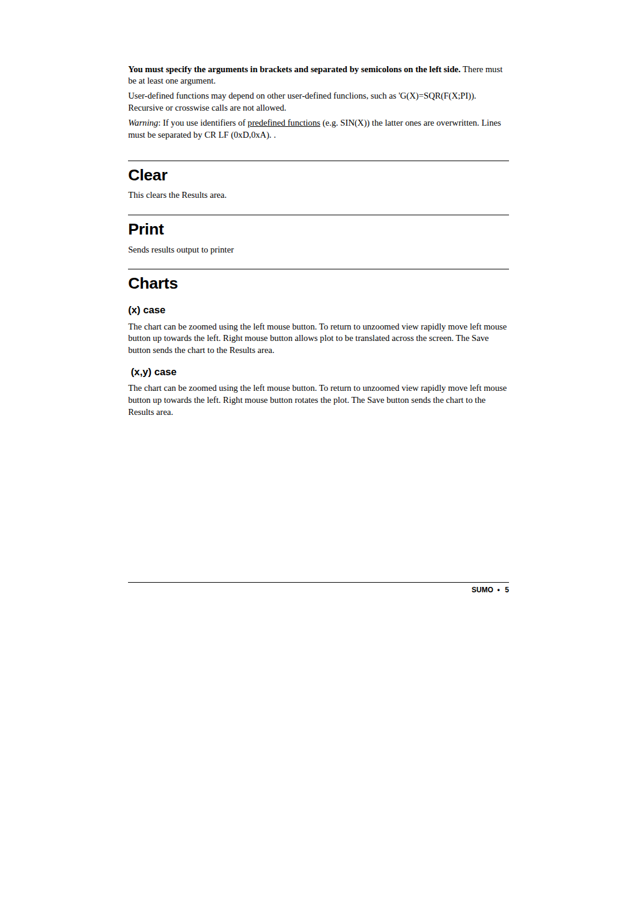You must specify the arguments in brackets and separated by semicolons on the left side. There must be at least one argument.
User-defined functions may depend on other user-defined funclions, such as 'G(X)=SQR(F(X;PI)). Recursive or crosswise calls are not allowed.
Warning: If you use identifiers of predefined functions (e.g. SIN(X)) the latter ones are overwritten. Lines must be separated by CR LF (0xD,0xA). .
Clear
This clears the Results area.
Print
Sends results output to printer
Charts
(x) case
The chart can be zoomed using the left mouse button. To return to unzoomed view rapidly move left mouse button up towards the left. Right mouse button allows plot to be translated across the screen. The Save button sends the chart to the Results area.
(x,y) case
The chart can be zoomed using the left mouse button. To return to unzoomed view rapidly move left mouse button up towards the left. Right mouse button rotates the plot. The Save button sends the chart to the Results area.
SUMO • 5